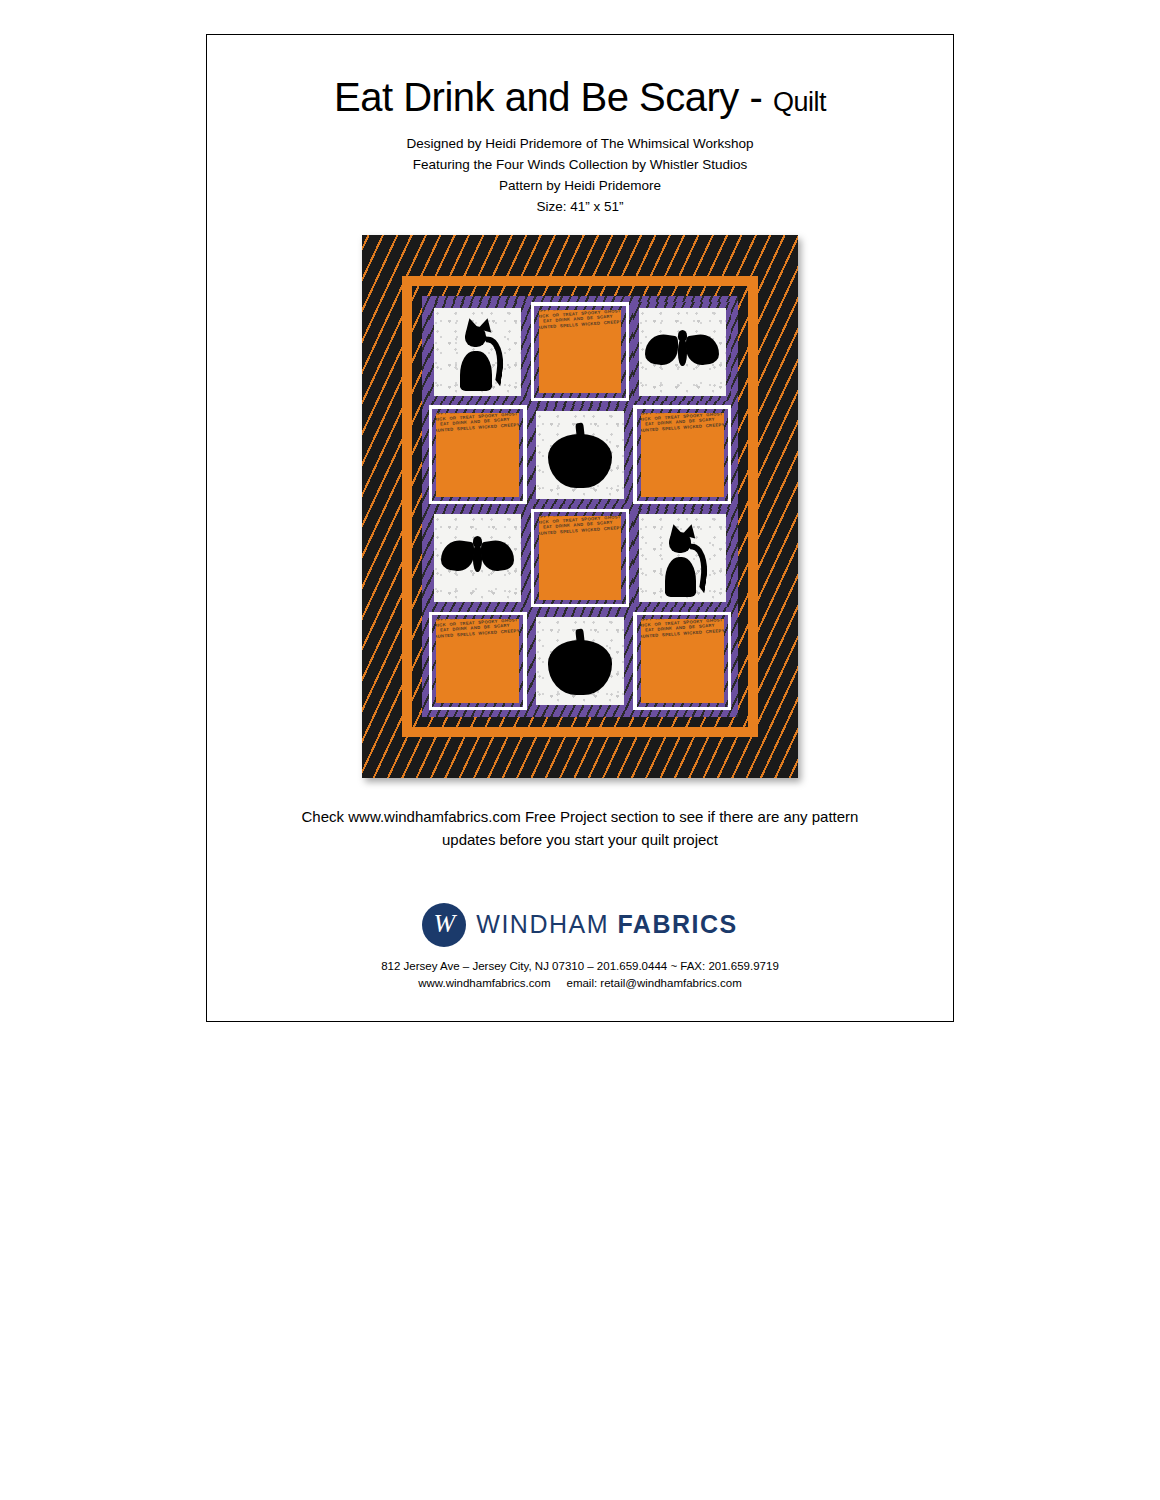Eat Drink and Be Scary - Quilt
Designed by Heidi Pridemore of The Whimsical Workshop
Featuring the Four Winds Collection by Whistler Studios
Pattern by Heidi Pridemore
Size: 41” x 51”
Check www.windhamfabrics.com Free Project section to see if there are any pattern updates before you start your quilt project
W
WINDHAM FABRICS
812 Jersey Ave – Jersey City, NJ 07310 – 201.659.0444 ~ FAX: 201.659.9719
www.windhamfabrics.com email: retail@windhamfabrics.com